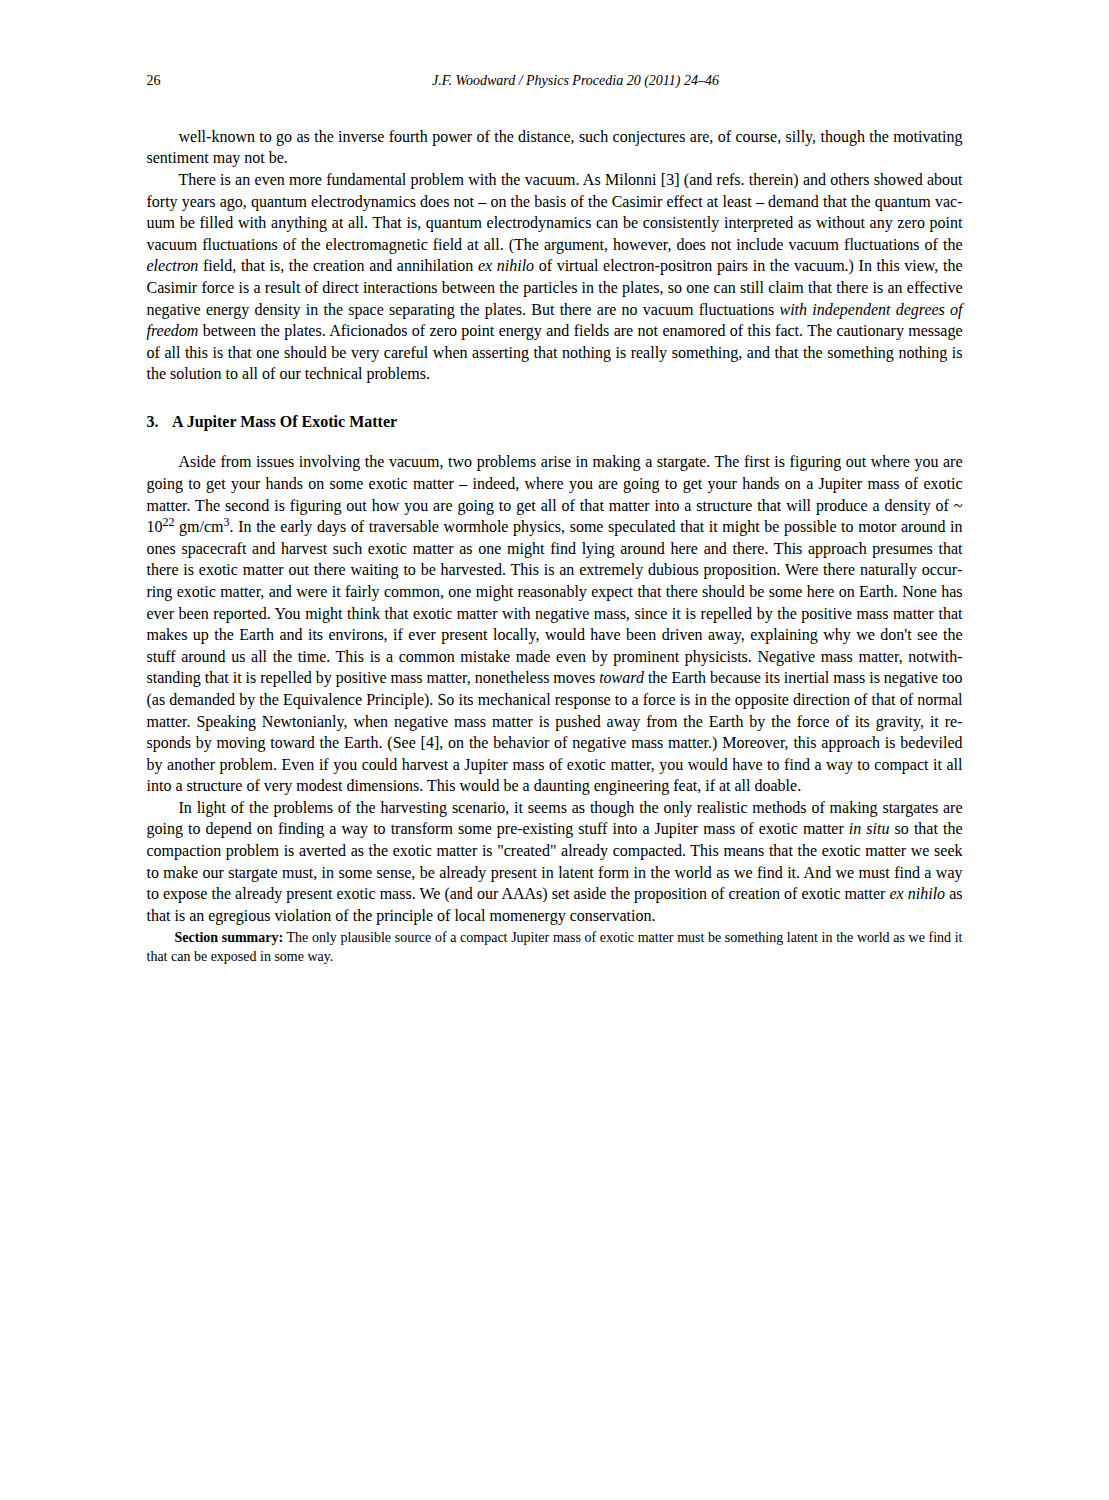26 J.F. Woodward / Physics Procedia 20 (2011) 24–46
well-known to go as the inverse fourth power of the distance, such conjectures are, of course, silly, though the motivating sentiment may not be.
There is an even more fundamental problem with the vacuum. As Milonni [3] (and refs. therein) and others showed about forty years ago, quantum electrodynamics does not – on the basis of the Casimir effect at least – demand that the quantum vacuum be filled with anything at all. That is, quantum electrodynamics can be consistently interpreted as without any zero point vacuum fluctuations of the electromagnetic field at all. (The argument, however, does not include vacuum fluctuations of the electron field, that is, the creation and annihilation ex nihilo of virtual electron-positron pairs in the vacuum.) In this view, the Casimir force is a result of direct interactions between the particles in the plates, so one can still claim that there is an effective negative energy density in the space separating the plates. But there are no vacuum fluctuations with independent degrees of freedom between the plates. Aficionados of zero point energy and fields are not enamored of this fact. The cautionary message of all this is that one should be very careful when asserting that nothing is really something, and that the something nothing is the solution to all of our technical problems.
3. A Jupiter Mass Of Exotic Matter
Aside from issues involving the vacuum, two problems arise in making a stargate. The first is figuring out where you are going to get your hands on some exotic matter – indeed, where you are going to get your hands on a Jupiter mass of exotic matter. The second is figuring out how you are going to get all of that matter into a structure that will produce a density of ~ 1022 gm/cm3. In the early days of traversable wormhole physics, some speculated that it might be possible to motor around in ones spacecraft and harvest such exotic matter as one might find lying around here and there. This approach presumes that there is exotic matter out there waiting to be harvested. This is an extremely dubious proposition. Were there naturally occurring exotic matter, and were it fairly common, one might reasonably expect that there should be some here on Earth. None has ever been reported. You might think that exotic matter with negative mass, since it is repelled by the positive mass matter that makes up the Earth and its environs, if ever present locally, would have been driven away, explaining why we don't see the stuff around us all the time. This is a common mistake made even by prominent physicists. Negative mass matter, notwithstanding that it is repelled by positive mass matter, nonetheless moves toward the Earth because its inertial mass is negative too (as demanded by the Equivalence Principle). So its mechanical response to a force is in the opposite direction of that of normal matter. Speaking Newtonianly, when negative mass matter is pushed away from the Earth by the force of its gravity, it responds by moving toward the Earth. (See [4], on the behavior of negative mass matter.) Moreover, this approach is bedeviled by another problem. Even if you could harvest a Jupiter mass of exotic matter, you would have to find a way to compact it all into a structure of very modest dimensions. This would be a daunting engineering feat, if at all doable.
In light of the problems of the harvesting scenario, it seems as though the only realistic methods of making stargates are going to depend on finding a way to transform some pre-existing stuff into a Jupiter mass of exotic matter in situ so that the compaction problem is averted as the exotic matter is "created" already compacted. This means that the exotic matter we seek to make our stargate must, in some sense, be already present in latent form in the world as we find it. And we must find a way to expose the already present exotic mass. We (and our AAAs) set aside the proposition of creation of exotic matter ex nihilo as that is an egregious violation of the principle of local momenergy conservation.
Section summary: The only plausible source of a compact Jupiter mass of exotic matter must be something latent in the world as we find it that can be exposed in some way.